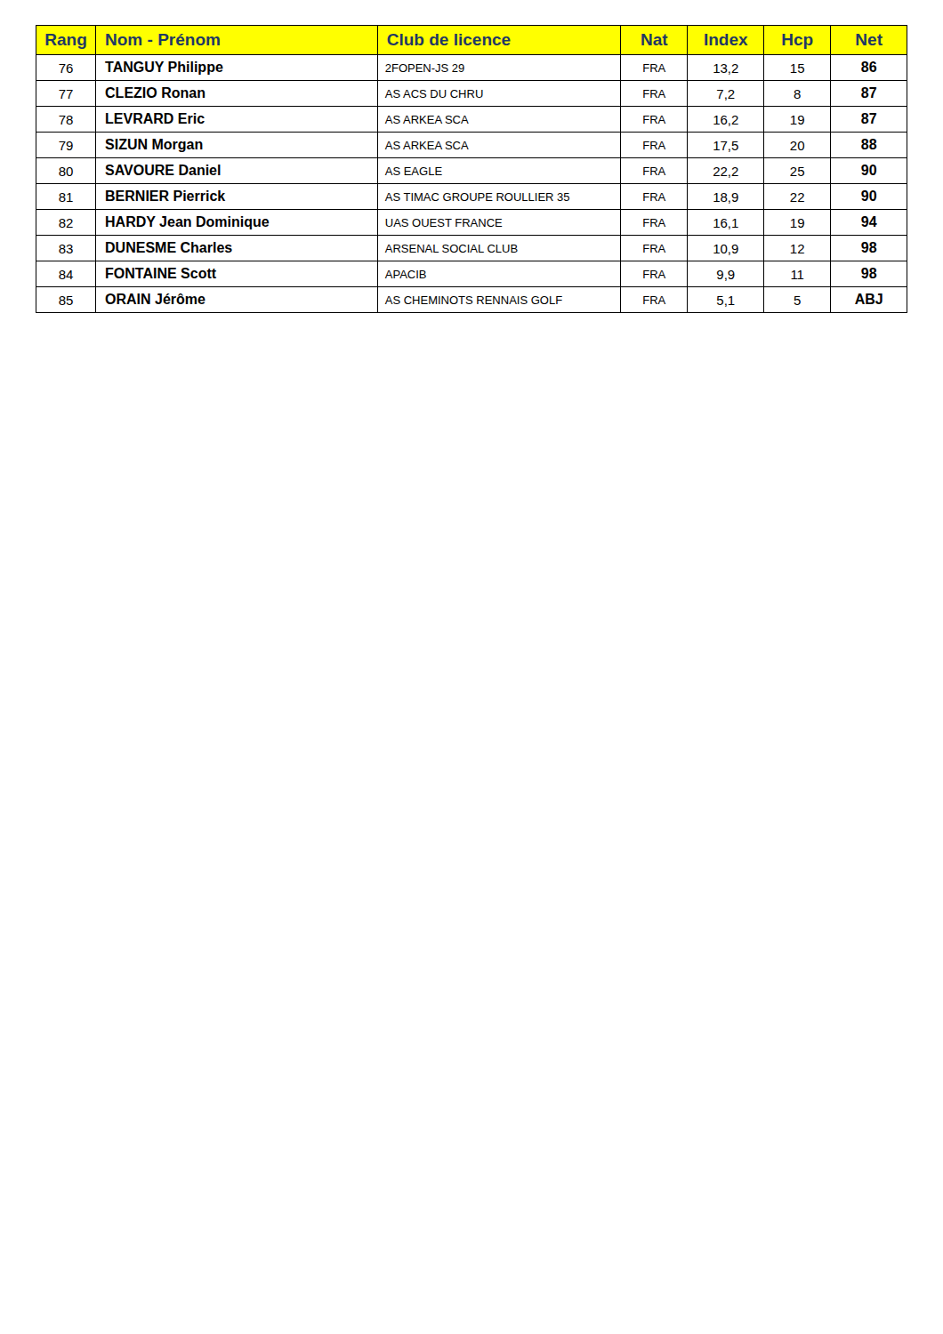| Rang | Nom - Prénom | Club de licence | Nat | Index | Hcp | Net |
| --- | --- | --- | --- | --- | --- | --- |
| 76 | TANGUY Philippe | 2FOPEN-JS 29 | FRA | 13,2 | 15 | 86 |
| 77 | CLEZIO Ronan | AS ACS DU CHRU | FRA | 7,2 | 8 | 87 |
| 78 | LEVRARD Eric | AS ARKEA SCA | FRA | 16,2 | 19 | 87 |
| 79 | SIZUN Morgan | AS ARKEA SCA | FRA | 17,5 | 20 | 88 |
| 80 | SAVOURE Daniel | AS EAGLE | FRA | 22,2 | 25 | 90 |
| 81 | BERNIER Pierrick | AS TIMAC GROUPE ROULLIER 35 | FRA | 18,9 | 22 | 90 |
| 82 | HARDY Jean Dominique | UAS OUEST FRANCE | FRA | 16,1 | 19 | 94 |
| 83 | DUNESME Charles | ARSENAL SOCIAL CLUB | FRA | 10,9 | 12 | 98 |
| 84 | FONTAINE Scott | APACIB | FRA | 9,9 | 11 | 98 |
| 85 | ORAIN Jérôme | AS CHEMINOTS RENNAIS GOLF | FRA | 5,1 | 5 | ABJ |